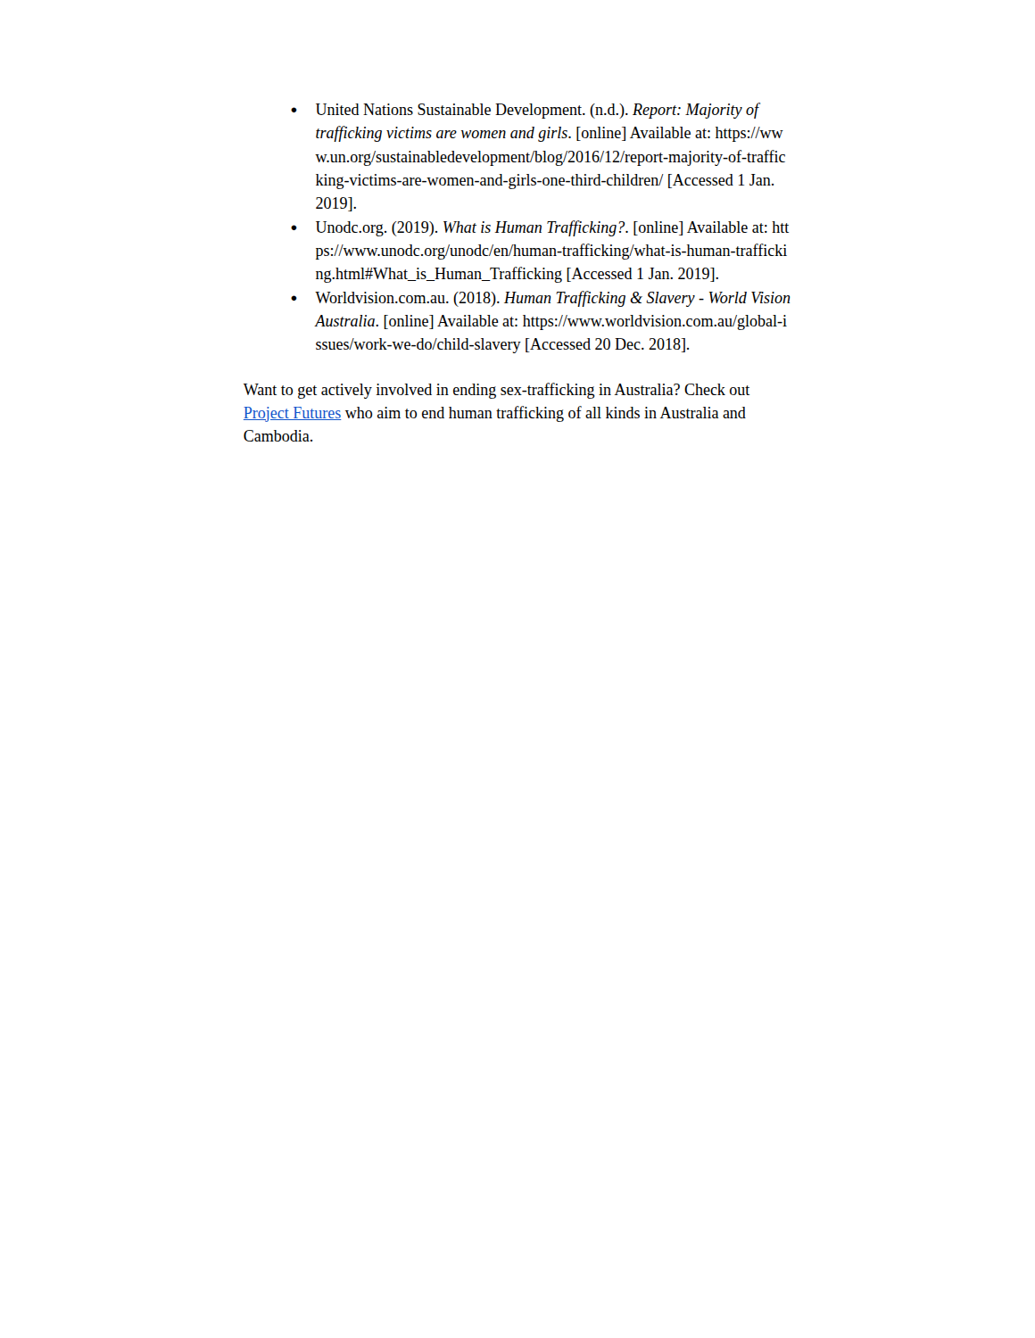United Nations Sustainable Development. (n.d.). Report: Majority of trafficking victims are women and girls. [online] Available at: https://www.un.org/sustainabledevelopment/blog/2016/12/report-majority-of-trafficking-victims-are-women-and-girls-one-third-children/ [Accessed 1 Jan. 2019].
Unodc.org. (2019). What is Human Trafficking?. [online] Available at: https://www.unodc.org/unodc/en/human-trafficking/what-is-human-trafficking.html#What_is_Human_Trafficking [Accessed 1 Jan. 2019].
Worldvision.com.au. (2018). Human Trafficking & Slavery - World Vision Australia. [online] Available at: https://www.worldvision.com.au/global-issues/work-we-do/child-slavery [Accessed 20 Dec. 2018].
Want to get actively involved in ending sex-trafficking in Australia? Check out Project Futures who aim to end human trafficking of all kinds in Australia and Cambodia.